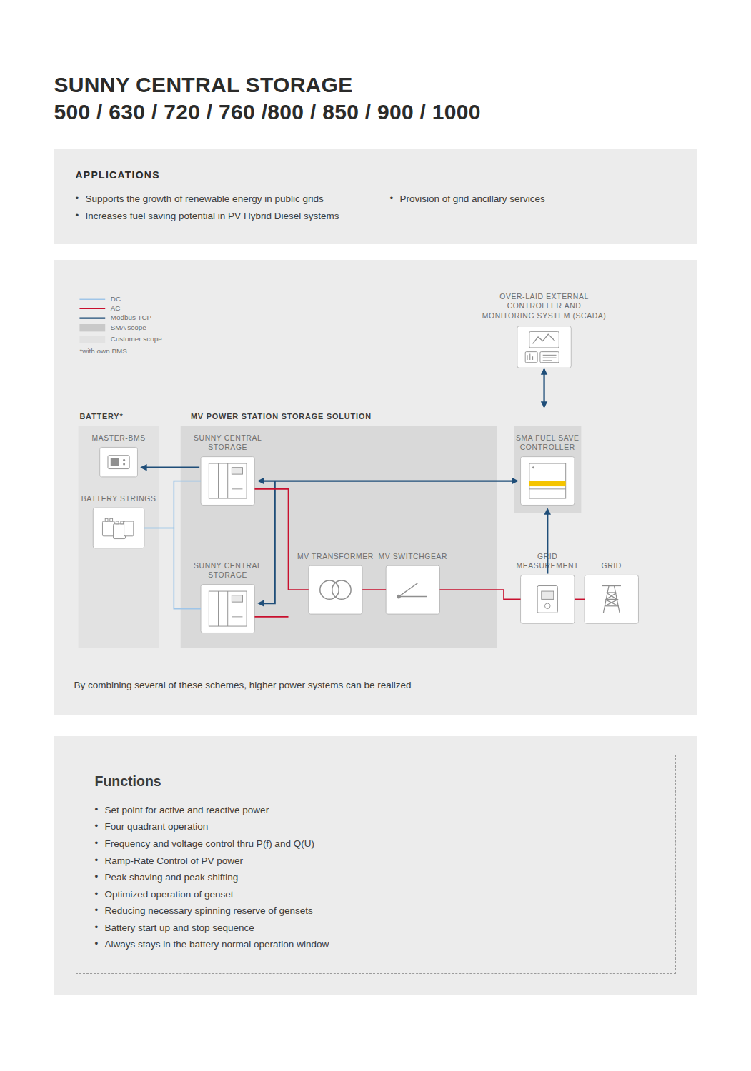SUNNY CENTRAL STORAGE500 / 630 / 720 / 760 /800 / 850 / 900 / 1000
Applications
Supports the growth of renewable energy in public grids
Increases fuel saving potential in PV Hybrid Diesel systems
Provision of grid ancillary services
DC AC Modbus TCP SMA scope Customer scope *with own BMS OVER-LAID EXTERNAL CONTROLLER AND MONITORING SYSTEM (SCADA) BATTERY* MV POWER STATION STORAGE SOLUTION MASTER-BMS BATTERY STRINGS SUNNY CENTRAL STORAGE SUNNY CENTRAL STORAGE MV TRANSFORMER MV SWITCHGEAR SMA FUEL SAVE CONTROLLER GRID MEASUREMENT GRID
By combining several of these schemes, higher power systems can be realized
Functions
Set point for active and reactive power
Four quadrant operation
Frequency and voltage control thru P(f) and Q(U)
Ramp-Rate Control of PV power
Peak shaving and peak shifting
Optimized operation of genset
Reducing necessary spinning reserve of gensets
Battery start up and stop sequence
Always stays in the battery normal operation window